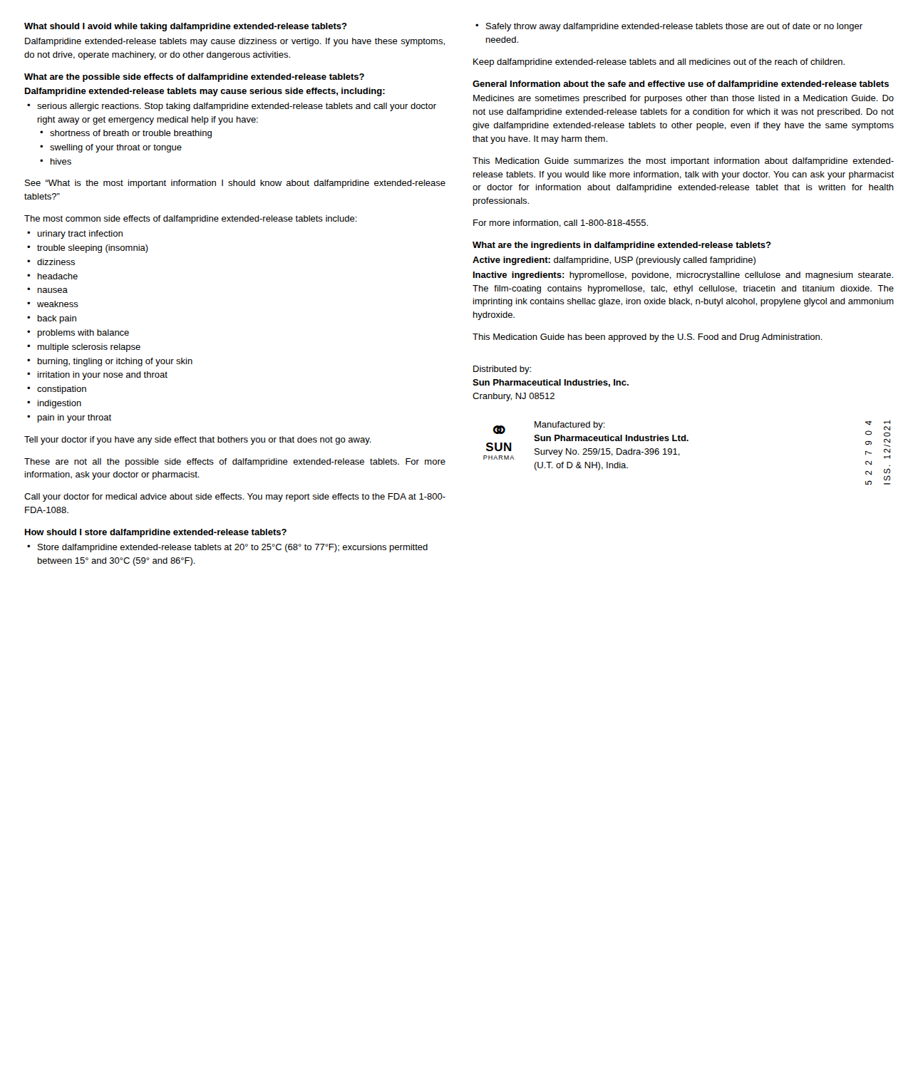What should I avoid while taking dalfampridine extended-release tablets?
Dalfampridine extended-release tablets may cause dizziness or vertigo. If you have these symptoms, do not drive, operate machinery, or do other dangerous activities.
What are the possible side effects of dalfampridine extended-release tablets?
Dalfampridine extended-release tablets may cause serious side effects, including:
serious allergic reactions. Stop taking dalfampridine extended-release tablets and call your doctor right away or get emergency medical help if you have:
shortness of breath or trouble breathing
swelling of your throat or tongue
hives
See “What is the most important information I should know about dalfampridine extended-release tablets?”
The most common side effects of dalfampridine extended-release tablets include:
urinary tract infection
trouble sleeping (insomnia)
dizziness
headache
nausea
weakness
back pain
problems with balance
multiple sclerosis relapse
burning, tingling or itching of your skin
irritation in your nose and throat
constipation
indigestion
pain in your throat
Tell your doctor if you have any side effect that bothers you or that does not go away.
These are not all the possible side effects of dalfampridine extended-release tablets. For more information, ask your doctor or pharmacist.
Call your doctor for medical advice about side effects. You may report side effects to the FDA at 1-800-FDA-1088.
How should I store dalfampridine extended-release tablets?
Store dalfampridine extended-release tablets at 20° to 25°C (68° to 77°F); excursions permitted between 15° and 30°C (59° and 86°F).
Safely throw away dalfampridine extended-release tablets those are out of date or no longer needed.
Keep dalfampridine extended-release tablets and all medicines out of the reach of children.
General Information about the safe and effective use of dalfampridine extended-release tablets
Medicines are sometimes prescribed for purposes other than those listed in a Medication Guide. Do not use dalfampridine extended-release tablets for a condition for which it was not prescribed. Do not give dalfampridine extended-release tablets to other people, even if they have the same symptoms that you have. It may harm them.
This Medication Guide summarizes the most important information about dalfampridine extended-release tablets. If you would like more information, talk with your doctor. You can ask your pharmacist or doctor for information about dalfampridine extended-release tablet that is written for health professionals.
For more information, call 1-800-818-4555.
What are the ingredients in dalfampridine extended-release tablets?
Active ingredient: dalfampridine, USP (previously called fampridine)
Inactive ingredients: hypromellose, povidone, microcrystalline cellulose and magnesium stearate. The film-coating contains hypromellose, talc, ethyl cellulose, triacetin and titanium dioxide. The imprinting ink contains shellac glaze, iron oxide black, n-butyl alcohol, propylene glycol and ammonium hydroxide.
This Medication Guide has been approved by the U.S. Food and Drug Administration.
Distributed by:
Sun Pharmaceutical Industries, Inc.
Cranbury, NJ 08512
⚭ SUN PHARMA
Manufactured by:
Sun Pharmaceutical Industries Ltd.
Survey No. 259/15, Dadra-396 191,
(U.T. of D & NH), India.
5 2 2 7 9 0 4
ISS. 12/2021